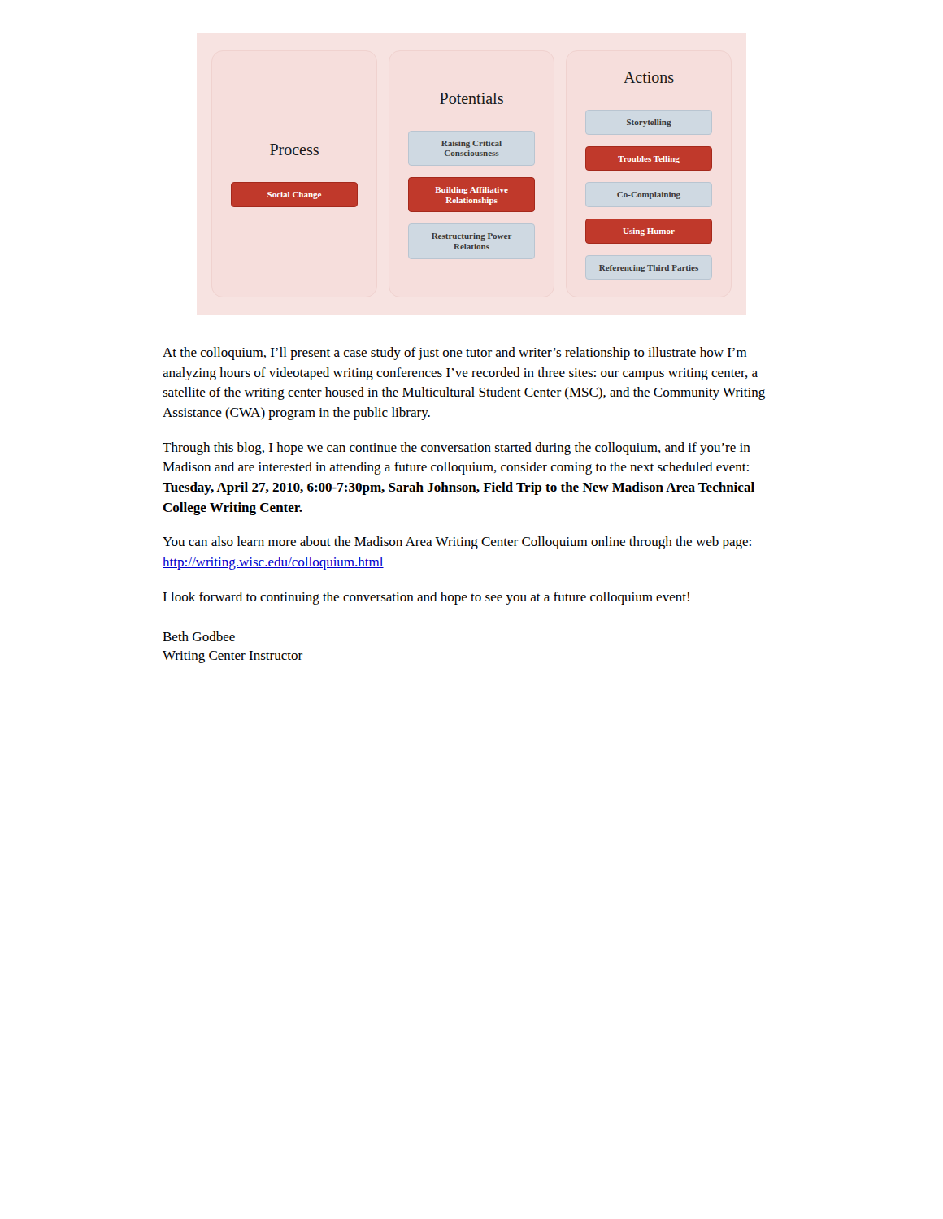Process
Social Change
Potentials
Raising Critical Consciousness
Building Affiliative Relationships
Restructuring Power Relations
Actions
Storytelling
Troubles Telling
Co-Complaining
Using Humor
Referencing Third Parties
At the colloquium, I’ll present a case study of just one tutor and writer’s relationship to illustrate how I’m analyzing hours of videotaped writing conferences I’ve recorded in three sites: our campus writing center, a satellite of the writing center housed in the Multicultural Student Center (MSC), and the Community Writing Assistance (CWA) program in the public library.
Through this blog, I hope we can continue the conversation started during the colloquium, and if you’re in Madison and are interested in attending a future colloquium, consider coming to the next scheduled event: Tuesday, April 27, 2010, 6:00-7:30pm, Sarah Johnson, Field Trip to the New Madison Area Technical College Writing Center.
You can also learn more about the Madison Area Writing Center Colloquium online through the web page: http://writing.wisc.edu/colloquium.html
I look forward to continuing the conversation and hope to see you at a future colloquium event!
Beth Godbee
Writing Center Instructor